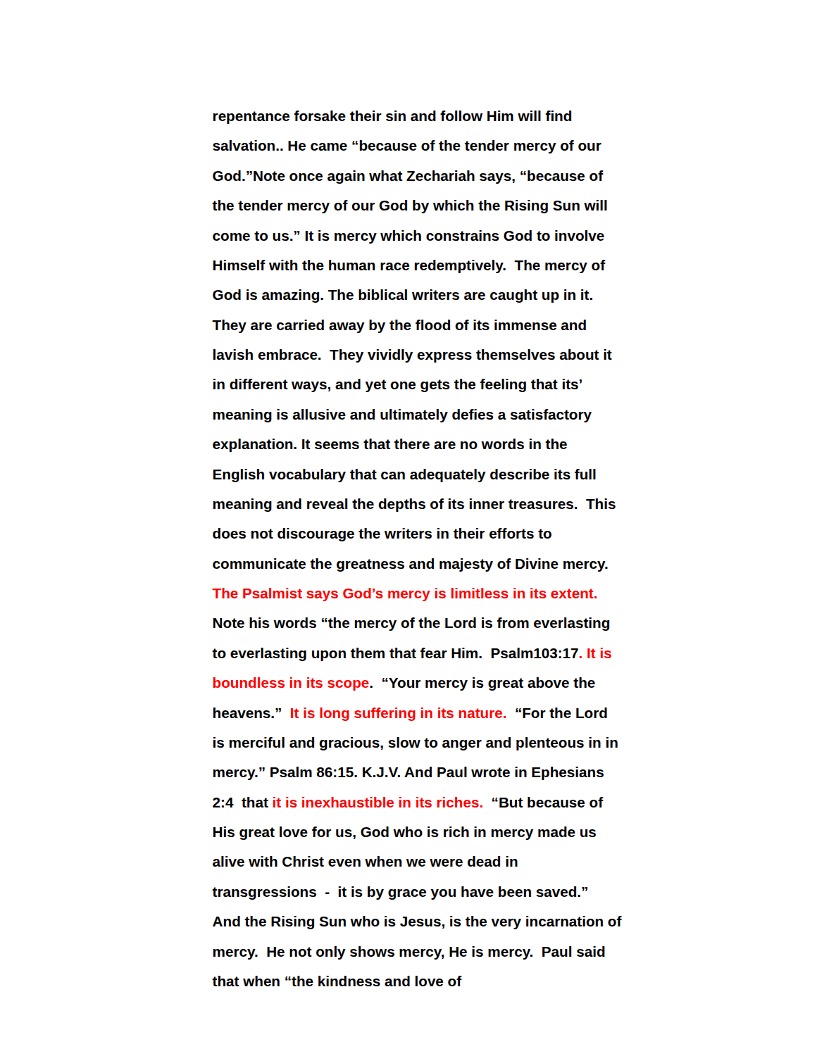repentance forsake their sin and follow Him will find salvation.. He came “because of the tender mercy of our God.”Note once again what Zechariah says, “because of the tender mercy of our God by which the Rising Sun will come to us.” It is mercy which constrains God to involve Himself with the human race redemptively. The mercy of God is amazing. The biblical writers are caught up in it. They are carried away by the flood of its immense and lavish embrace. They vividly express themselves about it in different ways, and yet one gets the feeling that its’ meaning is allusive and ultimately defies a satisfactory explanation. It seems that there are no words in the English vocabulary that can adequately describe its full meaning and reveal the depths of its inner treasures. This does not discourage the writers in their efforts to communicate the greatness and majesty of Divine mercy. The Psalmist says God’s mercy is limitless in its extent. Note his words “the mercy of the Lord is from everlasting to everlasting upon them that fear Him. Psalm103:17. It is boundless in its scope. “Your mercy is great above the heavens.” It is long suffering in its nature. “For the Lord is merciful and gracious, slow to anger and plenteous in in mercy.” Psalm 86:15. K.J.V. And Paul wrote in Ephesians 2:4 that it is inexhaustible in its riches. “But because of His great love for us, God who is rich in mercy made us alive with Christ even when we were dead in transgressions - it is by grace you have been saved.” And the Rising Sun who is Jesus, is the very incarnation of mercy. He not only shows mercy, He is mercy. Paul said that when “the kindness and love of